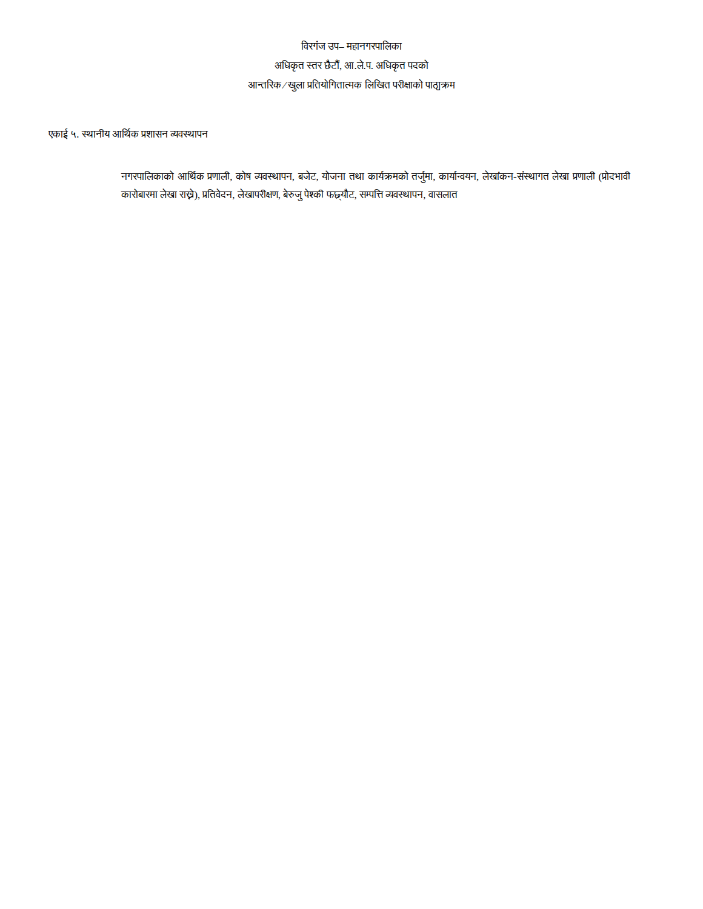विरगंज उप– महानगरपालिका
अधिकृत स्तर छैटौं, आ.ले.प. अधिकृत पदको
आन्तरिक ⁄ खुला प्रतियोगितात्मक लिखित परीक्षाको पाठ्यक्रम
एकाई ५. स्थानीय आर्थिक प्रशासन व्यवस्थापन
नगरपालिकाको आर्थिक प्रणाली, कोष व्यवस्थापन, बजेट, योजना तथा कार्यक्रमको तर्जुमा, कार्यान्वयन, लेखांकन-संस्थागत लेखा प्रणाली (प्रोदभावी कारोबारमा लेखा राख्ने), प्रतिवेदन, लेखापरीक्षण, बेरुजु पेश्की फछ्र्यौट, सम्पत्ति व्यवस्थापन, वासलात